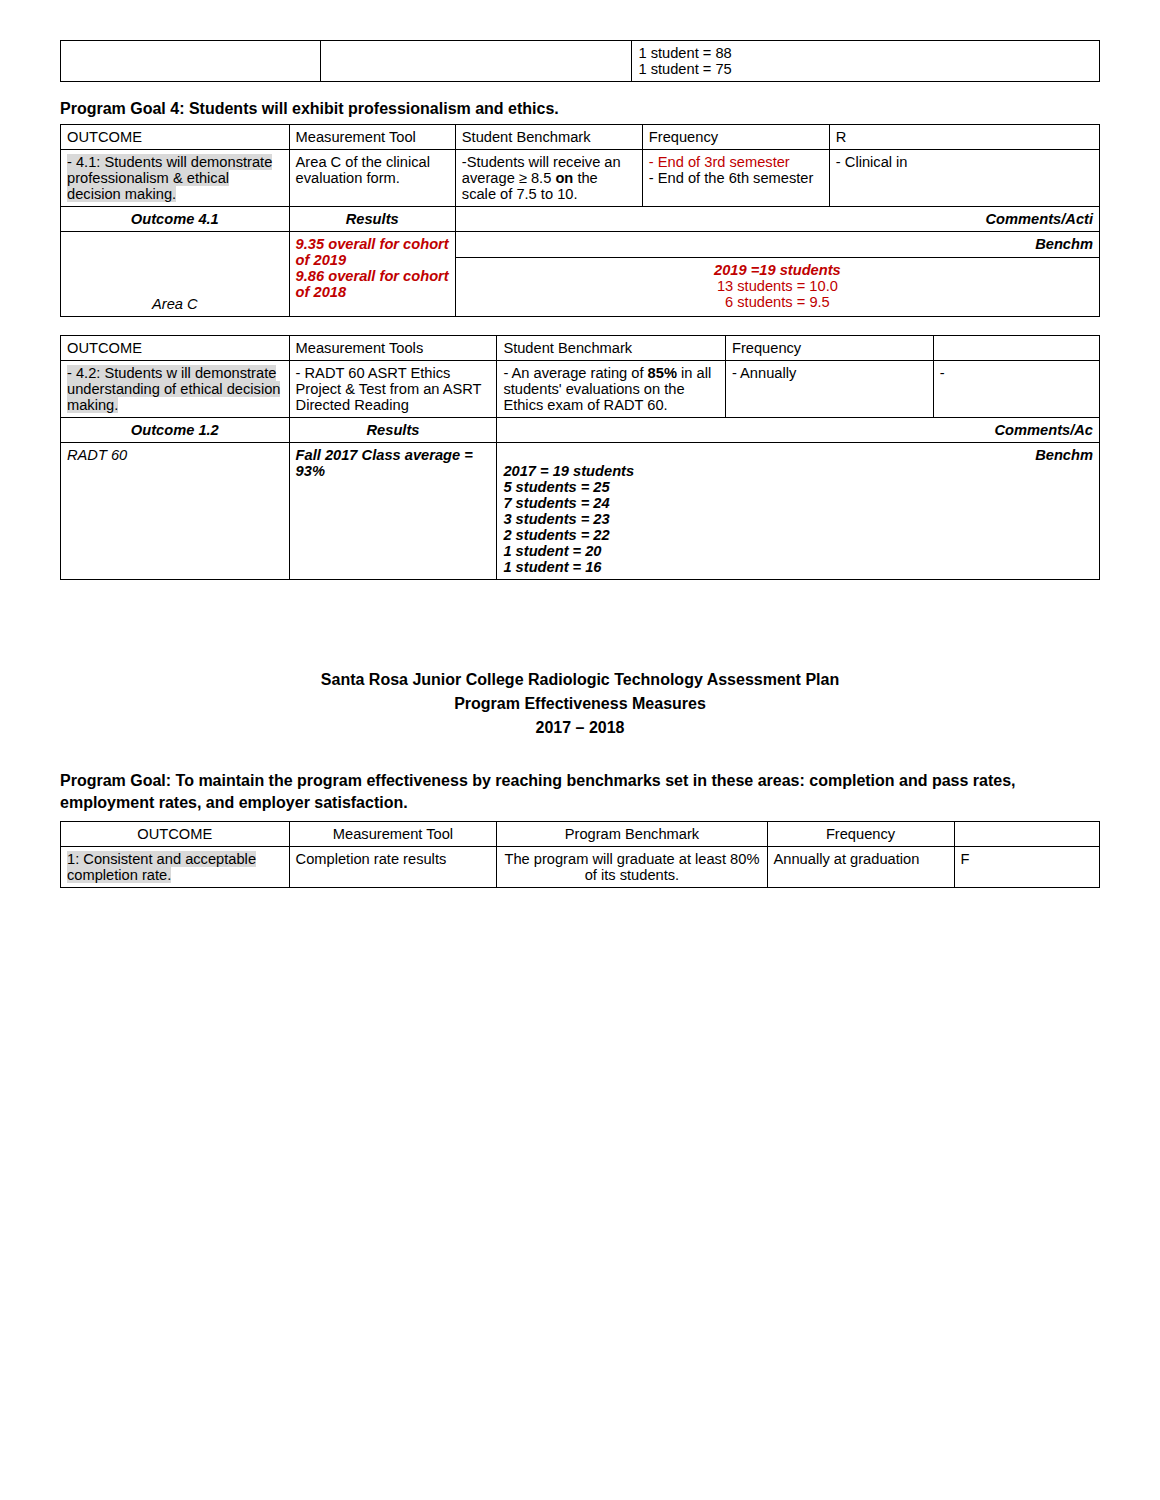| | | 1 student = 88 1 student = 75 |
Program Goal 4: Students will exhibit professionalism and ethics.
| OUTCOME | Measurement Tool | Student Benchmark | Frequency | R |
| --- | --- | --- | --- | --- |
| - 4.1: Students will demonstrate professionalism & ethical decision making. | Area C of the clinical evaluation form. | -Students will receive an average ≥ 8.5 on the scale of 7.5 to 10. | - End of 3rd semester - End of the 6th semester | - Clinical in |
| Outcome 4.1 | Results | Comments/Acti |
| Area C | 9.35 overall for cohort of 2019 9.86 overall for cohort of 2018 | Benchm |
| 2019 =19 students 13 students = 10.0 6 students = 9.5 |
| OUTCOME | Measurement Tools | Student Benchmark | Frequency | |
| --- | --- | --- | --- | --- |
| - 4.2: Students w ill demonstrate understanding of ethical decision making. | - RADT 60 ASRT Ethics Project & Test from an ASRT Directed Reading | - An average rating of 85% in all students' evaluations on the Ethics exam of RADT 60. | - Annually | - |
| Outcome 1.2 | Results | Comments/Ac |
| RADT 60 | Fall 2017 Class average = 93% | Benchm 2017 = 19 students 5 students = 25 7 students = 24 3 students = 23 2 students = 22 1 student = 20 1 student = 16 |
Santa Rosa Junior College Radiologic Technology Assessment Plan
Program Effectiveness Measures
2017 – 2018
Program Goal: To maintain the program effectiveness by reaching benchmarks set in these areas: completion and pass rates, employment rates, and employer satisfaction.
| OUTCOME | Measurement Tool | Program Benchmark | Frequency | |
| --- | --- | --- | --- | --- |
| 1: Consistent and acceptable completion rate. | Completion rate results | The program will graduate at least 80% of its students. | Annually at graduation | F |